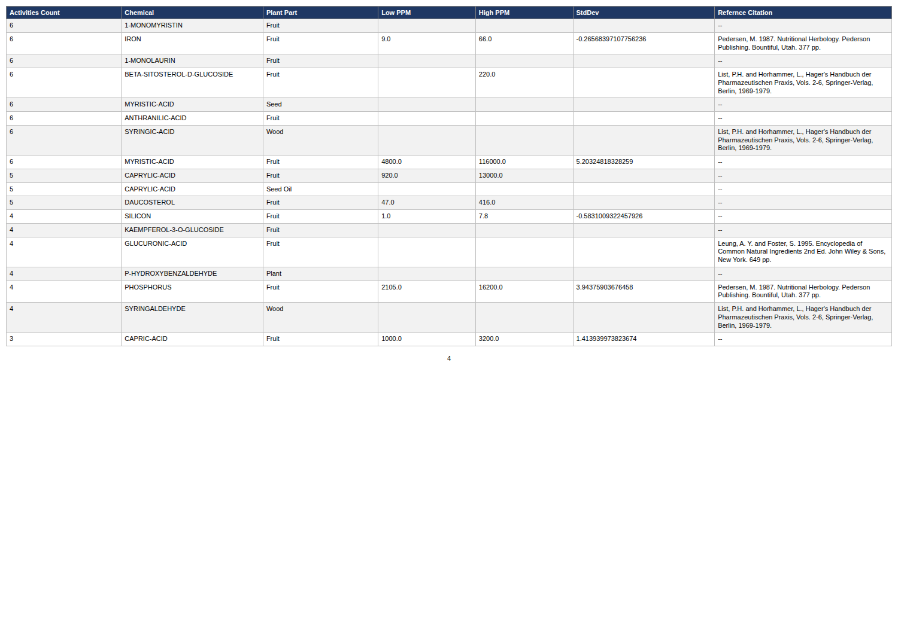| Activities Count | Chemical | Plant Part | Low PPM | High PPM | StdDev | Refernce Citation |
| --- | --- | --- | --- | --- | --- | --- |
| 6 | 1-MONOMYRISTIN | Fruit | | | | -- |
| 6 | IRON | Fruit | 9.0 | 66.0 | -0.26568397107756236 | Pedersen, M. 1987. Nutritional Herbology. Pederson Publishing. Bountiful, Utah. 377 pp. |
| 6 | 1-MONOLAURIN | Fruit | | | | -- |
| 6 | BETA-SITOSTEROL-D-GLUCOSIDE | Fruit | | 220.0 | | List, P.H. and Horhammer, L., Hager's Handbuch der Pharmazeutischen Praxis, Vols. 2-6, Springer-Verlag, Berlin, 1969-1979. |
| 6 | MYRISTIC-ACID | Seed | | | | -- |
| 6 | ANTHRANILIC-ACID | Fruit | | | | -- |
| 6 | SYRINGIC-ACID | Wood | | | | List, P.H. and Horhammer, L., Hager's Handbuch der Pharmazeutischen Praxis, Vols. 2-6, Springer-Verlag, Berlin, 1969-1979. |
| 6 | MYRISTIC-ACID | Fruit | 4800.0 | 116000.0 | 5.20324818328259 | -- |
| 5 | CAPRYLIC-ACID | Fruit | 920.0 | 13000.0 | | -- |
| 5 | CAPRYLIC-ACID | Seed Oil | | | | -- |
| 5 | DAUCOSTEROL | Fruit | 47.0 | 416.0 | | -- |
| 4 | SILICON | Fruit | 1.0 | 7.8 | -0.5831009322457926 | -- |
| 4 | KAEMPFEROL-3-O-GLUCOSIDE | Fruit | | | | -- |
| 4 | GLUCURONIC-ACID | Fruit | | | | Leung, A. Y. and Foster, S. 1995. Encyclopedia of Common Natural Ingredients 2nd Ed. John Wiley & Sons, New York. 649 pp. |
| 4 | P-HYDROXYBENZALDEHYDE | Plant | | | | -- |
| 4 | PHOSPHORUS | Fruit | 2105.0 | 16200.0 | 3.94375903676458 | Pedersen, M. 1987. Nutritional Herbology. Pederson Publishing. Bountiful, Utah. 377 pp. |
| 4 | SYRINGALDEHYDE | Wood | | | | List, P.H. and Horhammer, L., Hager's Handbuch der Pharmazeutischen Praxis, Vols. 2-6, Springer-Verlag, Berlin, 1969-1979. |
| 3 | CAPRIC-ACID | Fruit | 1000.0 | 3200.0 | 1.413939973823674 | -- |
4